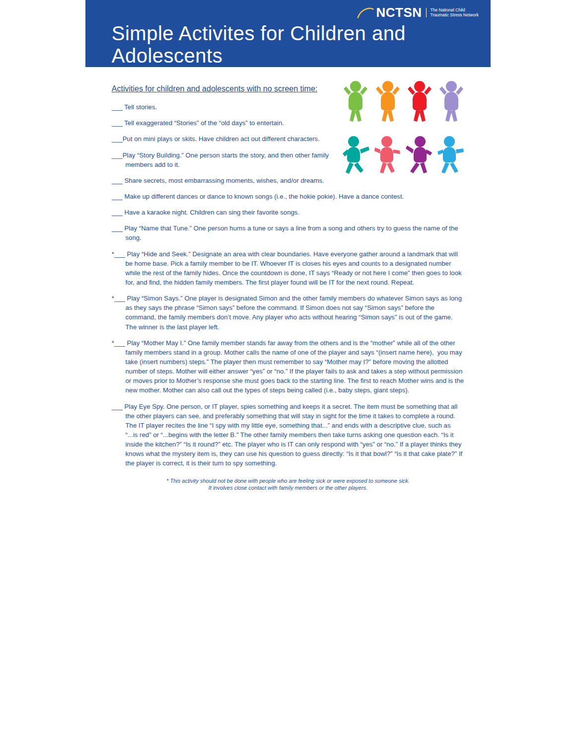NCTSN The National Child
Traumatic Stress Network
Simple Activites for Children and Adolescents
Activities for children and adolescents with no screen time:
___ Tell stories.
___ Tell exaggerated “Stories” of the “old days” to entertain.
___Put on mini plays or skits. Have children act out different characters.
___Play “Story Building.” One person starts the story, and then other family members add to it.
___ Share secrets, most embarrassing moments, wishes, and/or dreams.
___ Make up different dances or dance to known songs (i.e., the hokie pokie). Have a dance contest.
___ Have a karaoke night. Children can sing their favorite songs.
___ Play “Name that Tune.” One person hums a tune or says a line from a song and others try to guess the name of the song.
*___ Play “Hide and Seek.” Designate an area with clear boundaries. Have everyone gather around a landmark that will be home base. Pick a family member to be IT. Whoever IT is closes his eyes and counts to a designated number while the rest of the family hides. Once the countdown is done, IT says “Ready or not here I come” then goes to look for, and find, the hidden family members. The first player found will be IT for the next round. Repeat.
*___ Play “Simon Says.” One player is designated Simon and the other family members do whatever Simon says as long as they says the phrase “Simon says” before the command. If Simon does not say “Simon says” before the command, the family members don’t move. Any player who acts without hearing “Simon says” is out of the game. The winner is the last player left.
*___ Play “Mother May I.” One family member stands far away from the others and is the “mother” while all of the other family members stand in a group. Mother calls the name of one of the player and says “(insert name here), you may take (insert numbers) steps.” The player then must remember to say “Mother may I?” before moving the allotted number of steps. Mother will either answer “yes” or “no.” If the player fails to ask and takes a step without permission or moves prior to Mother’s response she must goes back to the starting line. The first to reach Mother wins and is the new mother. Mother can also call out the types of steps being called (i.e., baby steps, giant steps).
___ Play Eye Spy. One person, or IT player, spies something and keeps it a secret. The item must be something that all the other players can see, and preferably something that will stay in sight for the time it takes to complete a round. The IT player recites the line “I spy with my little eye, something that...” and ends with a descriptive clue, such as “...is red” or “...begins with the letter B.” The other family members then take turns asking one question each. “Is it inside the kitchen?” “Is it round?” etc. The player who is IT can only respond with “yes” or “no.” If a player thinks they knows what the mystery item is, they can use his question to guess directly: “Is it that bowl?” “Is it that cake plate?” If the player is correct, it is their turn to spy something.
* This activity should not be done with people who are feeling sick or were exposed to someone sick.
It involves close contact with family members or the other players.